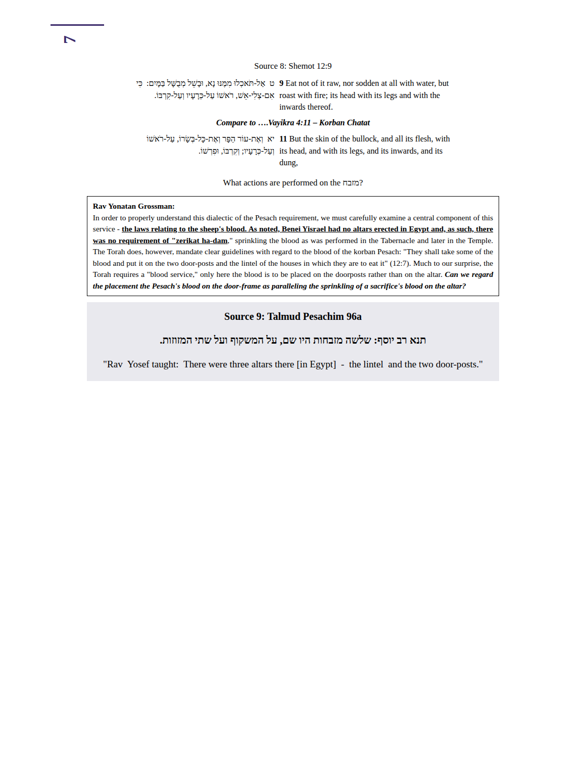7
Source 8: Shemot 12:9
| ט אַל‑תֹּאכְלוּ מִמֶּנּוּ נָא, וּבָשֵׁל מְבֻשָּׁל בַּמָּיִם: כִּי אִם‑צְלִי‑אֵשׁ, רֹאשׁוֹ עַל‑כְּרָעָיו וְעַל‑קִרְבּוֹ. | 9 Eat not of it raw, nor sodden at all with water, but roast with fire; its head with its legs and with the inwards thereof. |
Compare to …. Vayikra 4:11 – Korban Chatat
| יא וְאֶת‑עוֹר הַפָּר וְאֶת‑כָּל‑בְּשָׂרוֹ, עַל‑רֹאשׁוֹ וְעַל‑כְּרָעָיו; וְקִרְבּוֹ, וּפִרְשׁוֹ. | 11 But the skin of the bullock, and all its flesh, with its head, and with its legs, and its inwards, and its dung, |
What actions are performed on the מזבח?
Rav Yonatan Grossman:
In order to properly understand this dialectic of the Pesach requirement, we must carefully examine a central component of this service - the laws relating to the sheep's blood. As noted, Benei Yisrael had no altars erected in Egypt and, as such, there was no requirement of "zerikat ha-dam," sprinkling the blood as was performed in the Tabernacle and later in the Temple. The Torah does, however, mandate clear guidelines with regard to the blood of the korban Pesach: "They shall take some of the blood and put it on the two door-posts and the lintel of the houses in which they are to eat it" (12:7). Much to our surprise, the Torah requires a "blood service," only here the blood is to be placed on the doorposts rather than on the altar. Can we regard the placement the Pesach's blood on the door-frame as paralleling the sprinkling of a sacrifice's blood on the altar?
Source 9: Talmud Pesachim 96a
תנא רב יוסף: שלשה מזבחות היו שם, על המשקוף ועל שתי המזוזות.
"Rav Yosef taught: There were three altars there [in Egypt] - the lintel and the two door-posts."